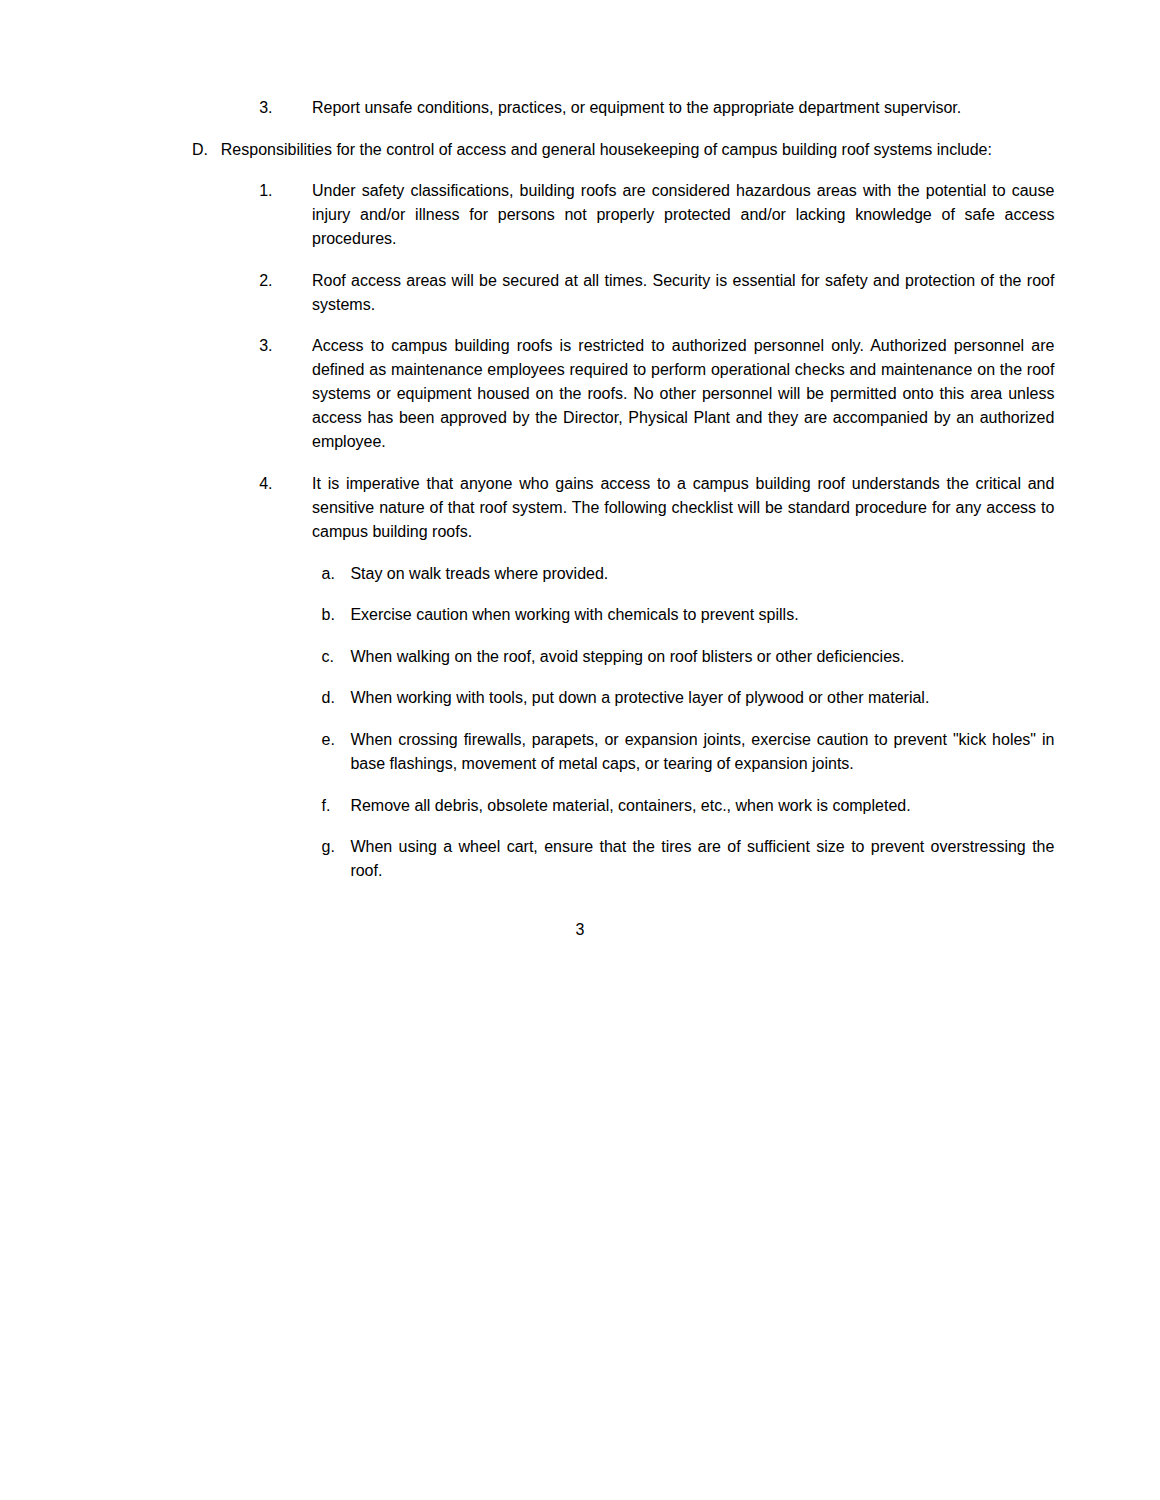3. Report unsafe conditions, practices, or equipment to the appropriate department supervisor.
D. Responsibilities for the control of access and general housekeeping of campus building roof systems include:
1. Under safety classifications, building roofs are considered hazardous areas with the potential to cause injury and/or illness for persons not properly protected and/or lacking knowledge of safe access procedures.
2. Roof access areas will be secured at all times. Security is essential for safety and protection of the roof systems.
3. Access to campus building roofs is restricted to authorized personnel only. Authorized personnel are defined as maintenance employees required to perform operational checks and maintenance on the roof systems or equipment housed on the roofs. No other personnel will be permitted onto this area unless access has been approved by the Director, Physical Plant and they are accompanied by an authorized employee.
4. It is imperative that anyone who gains access to a campus building roof understands the critical and sensitive nature of that roof system. The following checklist will be standard procedure for any access to campus building roofs.
a. Stay on walk treads where provided.
b. Exercise caution when working with chemicals to prevent spills.
c. When walking on the roof, avoid stepping on roof blisters or other deficiencies.
d. When working with tools, put down a protective layer of plywood or other material.
e. When crossing firewalls, parapets, or expansion joints, exercise caution to prevent "kick holes" in base flashings, movement of metal caps, or tearing of expansion joints.
f. Remove all debris, obsolete material, containers, etc., when work is completed.
g. When using a wheel cart, ensure that the tires are of sufficient size to prevent overstressing the roof.
3